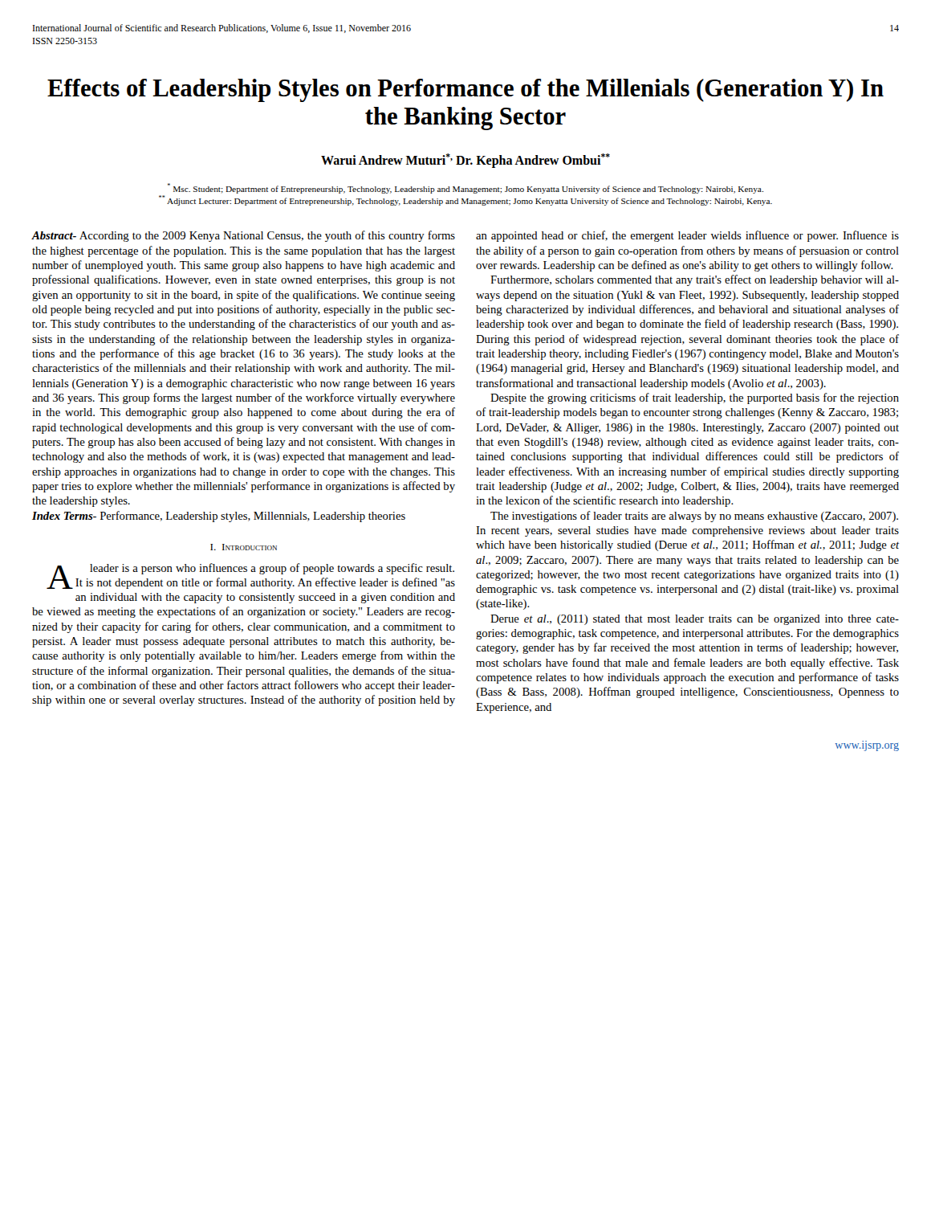International Journal of Scientific and Research Publications, Volume 6, Issue 11, November 2016
ISSN 2250-3153
14
Effects of Leadership Styles on Performance of the Millenials (Generation Y) In the Banking Sector
Warui Andrew Muturi*, Dr. Kepha Andrew Ombui**
* Msc. Student; Department of Entrepreneurship, Technology, Leadership and Management; Jomo Kenyatta University of Science and Technology: Nairobi, Kenya.
** Adjunct Lecturer: Department of Entrepreneurship, Technology, Leadership and Management; Jomo Kenyatta University of Science and Technology: Nairobi, Kenya.
Abstract- According to the 2009 Kenya National Census, the youth of this country forms the highest percentage of the population. This is the same population that has the largest number of unemployed youth. This same group also happens to have high academic and professional qualifications. However, even in state owned enterprises, this group is not given an opportunity to sit in the board, in spite of the qualifications. We continue seeing old people being recycled and put into positions of authority, especially in the public sector. This study contributes to the understanding of the characteristics of our youth and assists in the understanding of the relationship between the leadership styles in organizations and the performance of this age bracket (16 to 36 years). The study looks at the characteristics of the millennials and their relationship with work and authority. The millennials (Generation Y) is a demographic characteristic who now range between 16 years and 36 years. This group forms the largest number of the workforce virtually everywhere in the world. This demographic group also happened to come about during the era of rapid technological developments and this group is very conversant with the use of computers. The group has also been accused of being lazy and not consistent. With changes in technology and also the methods of work, it is (was) expected that management and leadership approaches in organizations had to change in order to cope with the changes. This paper tries to explore whether the millennials' performance in organizations is affected by the leadership styles.
Index Terms- Performance, Leadership styles, Millennials, Leadership theories
I. Introduction
Aleader is a person who influences a group of people towards a specific result. It is not dependent on title or formal authority. An effective leader is defined "as an individual with the capacity to consistently succeed in a given condition and be viewed as meeting the expectations of an organization or society." Leaders are recognized by their capacity for caring for others, clear communication, and a commitment to persist. A leader must possess adequate personal attributes to match this authority, because authority is only potentially available to him/her. Leaders emerge from within the structure of the informal organization. Their personal qualities, the demands of the situation, or a combination of these and other factors attract followers who accept their leadership within one or several overlay structures. Instead of the authority of position held by an appointed head or chief, the emergent leader wields influence or power. Influence is the ability of a person to gain co-operation from others by means of persuasion or control over rewards. Leadership can be defined as one's ability to get others to willingly follow.
Furthermore, scholars commented that any trait's effect on leadership behavior will always depend on the situation (Yukl & van Fleet, 1992). Subsequently, leadership stopped being characterized by individual differences, and behavioral and situational analyses of leadership took over and began to dominate the field of leadership research (Bass, 1990). During this period of widespread rejection, several dominant theories took the place of trait leadership theory, including Fiedler's (1967) contingency model, Blake and Mouton's (1964) managerial grid, Hersey and Blanchard's (1969) situational leadership model, and transformational and transactional leadership models (Avolio et al., 2003).
Despite the growing criticisms of trait leadership, the purported basis for the rejection of trait-leadership models began to encounter strong challenges (Kenny & Zaccaro, 1983; Lord, DeVader, & Alliger, 1986) in the 1980s. Interestingly, Zaccaro (2007) pointed out that even Stogdill's (1948) review, although cited as evidence against leader traits, contained conclusions supporting that individual differences could still be predictors of leader effectiveness. With an increasing number of empirical studies directly supporting trait leadership (Judge et al., 2002; Judge, Colbert, & Ilies, 2004), traits have reemerged in the lexicon of the scientific research into leadership.
The investigations of leader traits are always by no means exhaustive (Zaccaro, 2007). In recent years, several studies have made comprehensive reviews about leader traits which have been historically studied (Derue et al., 2011; Hoffman et al., 2011; Judge et al., 2009; Zaccaro, 2007). There are many ways that traits related to leadership can be categorized; however, the two most recent categorizations have organized traits into (1) demographic vs. task competence vs. interpersonal and (2) distal (trait-like) vs. proximal (state-like).
Derue et al., (2011) stated that most leader traits can be organized into three categories: demographic, task competence, and interpersonal attributes. For the demographics category, gender has by far received the most attention in terms of leadership; however, most scholars have found that male and female leaders are both equally effective. Task competence relates to how individuals approach the execution and performance of tasks (Bass & Bass, 2008). Hoffman grouped intelligence, Conscientiousness, Openness to Experience, and
www.ijsrp.org